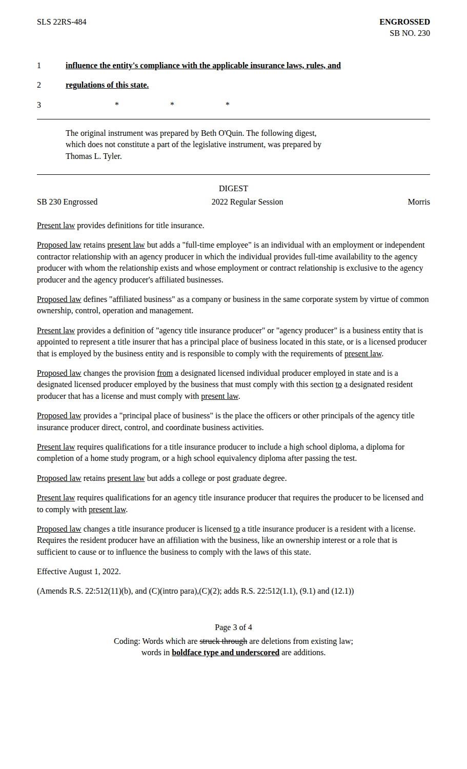SLS 22RS-484
ENGROSSED
SB NO. 230
influence the entity's compliance with the applicable insurance laws, rules, and
regulations of this state.
* * *
The original instrument was prepared by Beth O'Quin. The following digest, which does not constitute a part of the legislative instrument, was prepared by Thomas L. Tyler.
DIGEST
SB 230 Engrossed
2022 Regular Session
Morris
Present law provides definitions for title insurance.
Proposed law retains present law but adds a "full-time employee" is an individual with an employment or independent contractor relationship with an agency producer in which the individual provides full-time availability to the agency producer with whom the relationship exists and whose employment or contract relationship is exclusive to the agency producer and the agency producer's affiliated businesses.
Proposed law defines "affiliated business" as a company or business in the same corporate system by virtue of common ownership, control, operation and management.
Present law provides a definition of "agency title insurance producer" or "agency producer" is a business entity that is appointed to represent a title insurer that has a principal place of business located in this state, or is a licensed producer that is employed by the business entity and is responsible to comply with the requirements of present law.
Proposed law changes the provision from a designated licensed individual producer employed in state and is a designated licensed producer employed by the business that must comply with this section to a designated resident producer that has a license and must comply with present law.
Proposed law provides a "principal place of business" is the place the officers or other principals of the agency title insurance producer direct, control, and coordinate business activities.
Present law requires qualifications for a title insurance producer to include a high school diploma, a diploma for completion of a home study program, or a high school equivalency diploma after passing the test.
Proposed law retains present law but adds a college or post graduate degree.
Present law requires qualifications for an agency title insurance producer that requires the producer to be licensed and to comply with present law.
Proposed law changes a title insurance producer is licensed to a title insurance producer is a resident with a license. Requires the resident producer have an affiliation with the business, like an ownership interest or a role that is sufficient to cause or to influence the business to comply with the laws of this state.
Effective August 1, 2022.
(Amends R.S. 22:512(11)(b), and (C)(intro para),(C)(2); adds R.S. 22:512(1.1), (9.1) and (12.1))
Page 3 of 4
Coding: Words which are struck through are deletions from existing law;
words in boldface type and underscored are additions.